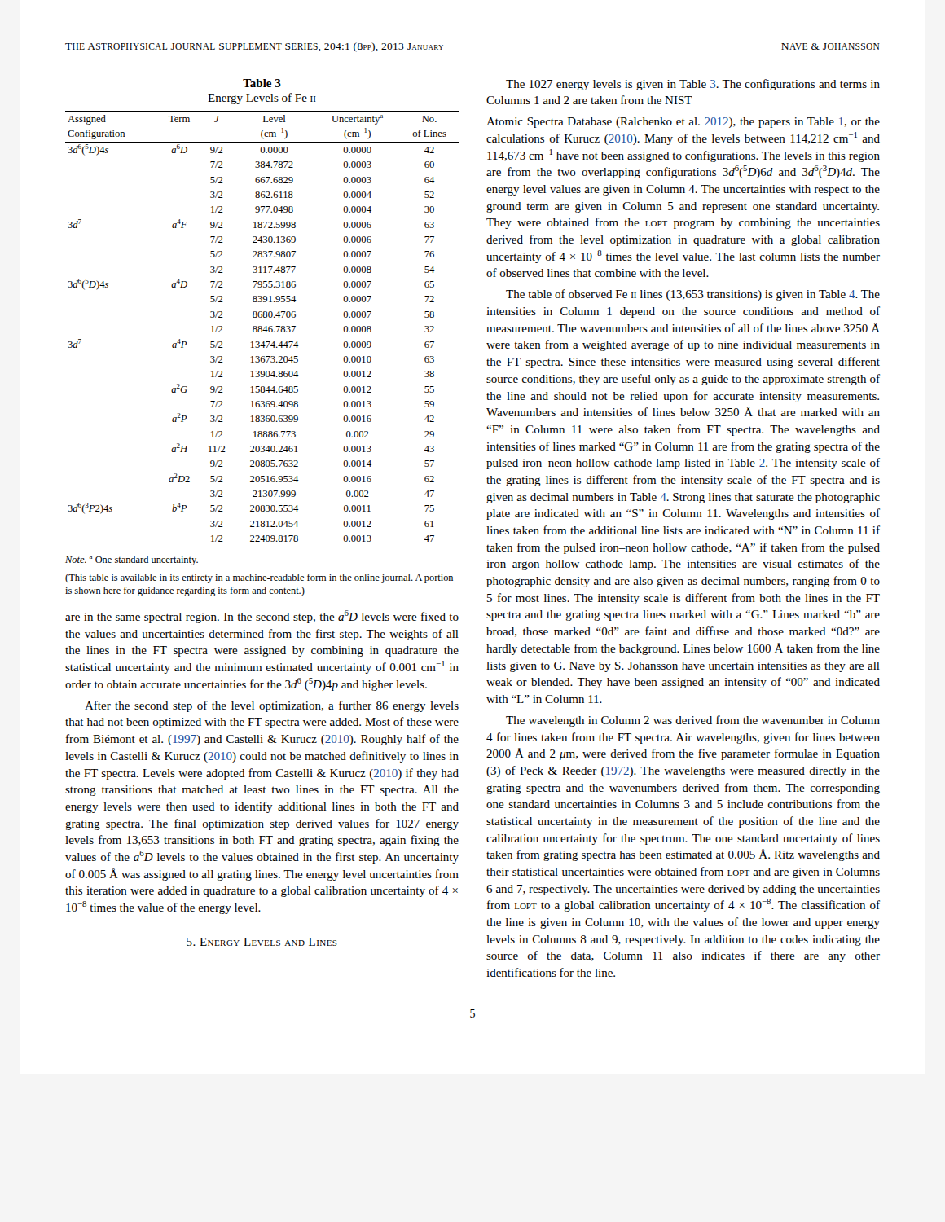THE ASTROPHYSICAL JOURNAL SUPPLEMENT SERIES, 204:1 (8pp), 2013 January
NAVE & JOHANSSON
Table 3
Energy Levels of Fe ii
| Assigned | Term | J | Level | Uncertainty a | No. |
| --- | --- | --- | --- | --- | --- |
| Configuration | | | (cm −1 ) | (cm −1 ) | of Lines |
| 3 d 6 ( 5 D )4 s | a 6 D | 9/2 | 0.0000 | 0.0000 | 42 |
| | | 7/2 | 384.7872 | 0.0003 | 60 |
| | | 5/2 | 667.6829 | 0.0003 | 64 |
| | | 3/2 | 862.6118 | 0.0004 | 52 |
| | | 1/2 | 977.0498 | 0.0004 | 30 |
| 3 d 7 | a 4 F | 9/2 | 1872.5998 | 0.0006 | 63 |
| | | 7/2 | 2430.1369 | 0.0006 | 77 |
| | | 5/2 | 2837.9807 | 0.0007 | 76 |
| | | 3/2 | 3117.4877 | 0.0008 | 54 |
| 3 d 6 ( 5 D )4 s | a 4 D | 7/2 | 7955.3186 | 0.0007 | 65 |
| | | 5/2 | 8391.9554 | 0.0007 | 72 |
| | | 3/2 | 8680.4706 | 0.0007 | 58 |
| | | 1/2 | 8846.7837 | 0.0008 | 32 |
| 3 d 7 | a 4 P | 5/2 | 13474.4474 | 0.0009 | 67 |
| | | 3/2 | 13673.2045 | 0.0010 | 63 |
| | | 1/2 | 13904.8604 | 0.0012 | 38 |
| | a 2 G | 9/2 | 15844.6485 | 0.0012 | 55 |
| | | 7/2 | 16369.4098 | 0.0013 | 59 |
| | a 2 P | 3/2 | 18360.6399 | 0.0016 | 42 |
| | | 1/2 | 18886.773 | 0.002 | 29 |
| | a 2 H | 11/2 | 20340.2461 | 0.0013 | 43 |
| | | 9/2 | 20805.7632 | 0.0014 | 57 |
| | a 2 D 2 | 5/2 | 20516.9534 | 0.0016 | 62 |
| | | 3/2 | 21307.999 | 0.002 | 47 |
| 3 d 6 ( 3 P 2)4 s | b 4 P | 5/2 | 20830.5534 | 0.0011 | 75 |
| | | 3/2 | 21812.0454 | 0.0012 | 61 |
| | | 1/2 | 22409.8178 | 0.0013 | 47 |
Note. a One standard uncertainty.
(This table is available in its entirety in a machine-readable form in the online journal. A portion is shown here for guidance regarding its form and content.)
are in the same spectral region. In the second step, the a6D levels were fixed to the values and uncertainties determined from the first step. The weights of all the lines in the FT spectra were assigned by combining in quadrature the statistical uncertainty and the minimum estimated uncertainty of 0.001 cm−1 in order to obtain accurate uncertainties for the 3d6 (5D)4p and higher levels.
After the second step of the level optimization, a further 86 energy levels that had not been optimized with the FT spectra were added. Most of these were from Biémont et al. (1997) and Castelli & Kurucz (2010). Roughly half of the levels in Castelli & Kurucz (2010) could not be matched definitively to lines in the FT spectra. Levels were adopted from Castelli & Kurucz (2010) if they had strong transitions that matched at least two lines in the FT spectra. All the energy levels were then used to identify additional lines in both the FT and grating spectra. The final optimization step derived values for 1027 energy levels from 13,653 transitions in both FT and grating spectra, again fixing the values of the a6D levels to the values obtained in the first step. An uncertainty of 0.005 Å was assigned to all grating lines. The energy level uncertainties from this iteration were added in quadrature to a global calibration uncertainty of 4 × 10−8 times the value of the energy level.
5. Energy Levels and Lines
The 1027 energy levels is given in Table 3. The configurations and terms in Columns 1 and 2 are taken from the NIST
Atomic Spectra Database (Ralchenko et al. 2012), the papers in Table 1, or the calculations of Kurucz (2010). Many of the levels between 114,212 cm−1 and 114,673 cm−1 have not been assigned to configurations. The levels in this region are from the two overlapping configurations 3d6(5D)6d and 3d6(3D)4d. The energy level values are given in Column 4. The uncertainties with respect to the ground term are given in Column 5 and represent one standard uncertainty. They were obtained from the lopt program by combining the uncertainties derived from the level optimization in quadrature with a global calibration uncertainty of 4 × 10−8 times the level value. The last column lists the number of observed lines that combine with the level.
The table of observed Fe ii lines (13,653 transitions) is given in Table 4. The intensities in Column 1 depend on the source conditions and method of measurement. The wavenumbers and intensities of all of the lines above 3250 Å were taken from a weighted average of up to nine individual measurements in the FT spectra. Since these intensities were measured using several different source conditions, they are useful only as a guide to the approximate strength of the line and should not be relied upon for accurate intensity measurements. Wavenumbers and intensities of lines below 3250 Å that are marked with an “F” in Column 11 were also taken from FT spectra. The wavelengths and intensities of lines marked “G” in Column 11 are from the grating spectra of the pulsed iron–neon hollow cathode lamp listed in Table 2. The intensity scale of the grating lines is different from the intensity scale of the FT spectra and is given as decimal numbers in Table 4. Strong lines that saturate the photographic plate are indicated with an “S” in Column 11. Wavelengths and intensities of lines taken from the additional line lists are indicated with “N” in Column 11 if taken from the pulsed iron–neon hollow cathode, “A” if taken from the pulsed iron–argon hollow cathode lamp. The intensities are visual estimates of the photographic density and are also given as decimal numbers, ranging from 0 to 5 for most lines. The intensity scale is different from both the lines in the FT spectra and the grating spectra lines marked with a “G.” Lines marked “b” are broad, those marked “0d” are faint and diffuse and those marked “0d?” are hardly detectable from the background. Lines below 1600 Å taken from the line lists given to G. Nave by S. Johansson have uncertain intensities as they are all weak or blended. They have been assigned an intensity of “00” and indicated with “L” in Column 11.
The wavelength in Column 2 was derived from the wavenumber in Column 4 for lines taken from the FT spectra. Air wavelengths, given for lines between 2000 Å and 2 μm, were derived from the five parameter formulae in Equation (3) of Peck & Reeder (1972). The wavelengths were measured directly in the grating spectra and the wavenumbers derived from them. The corresponding one standard uncertainties in Columns 3 and 5 include contributions from the statistical uncertainty in the measurement of the position of the line and the calibration uncertainty for the spectrum. The one standard uncertainty of lines taken from grating spectra has been estimated at 0.005 Å. Ritz wavelengths and their statistical uncertainties were obtained from lopt and are given in Columns 6 and 7, respectively. The uncertainties were derived by adding the uncertainties from lopt to a global calibration uncertainty of 4 × 10−8. The classification of the line is given in Column 10, with the values of the lower and upper energy levels in Columns 8 and 9, respectively. In addition to the codes indicating the source of the data, Column 11 also indicates if there are any other identifications for the line.
5